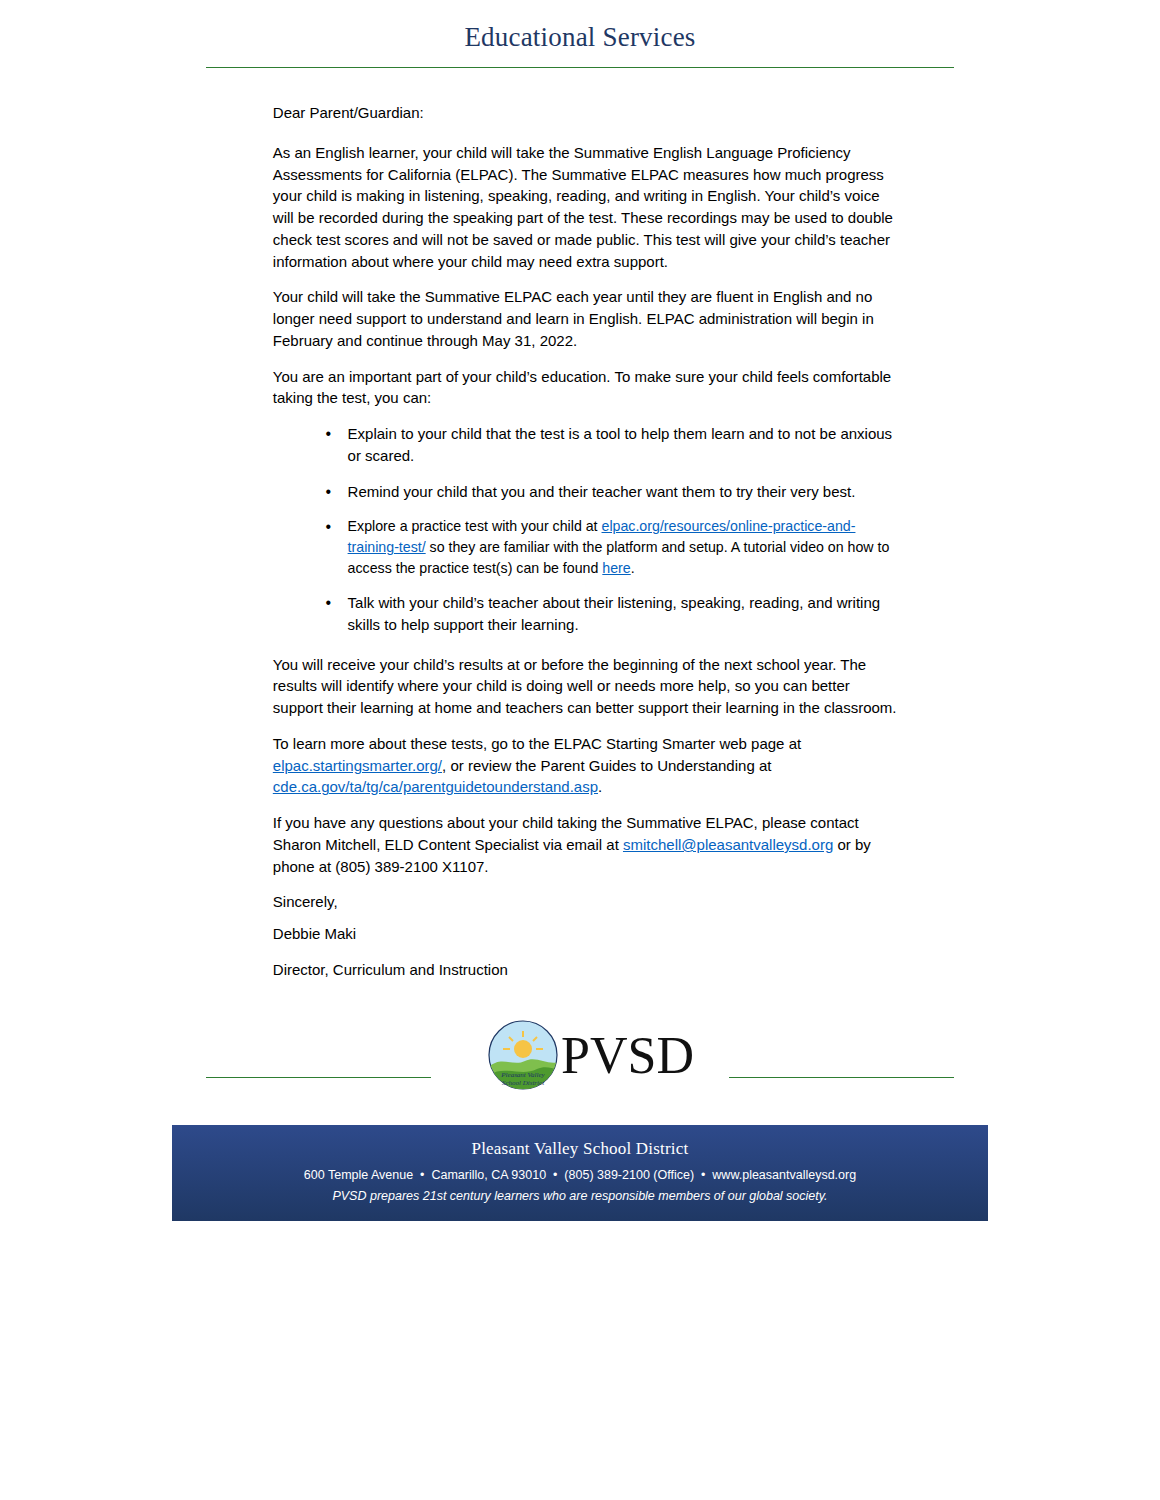Educational Services
Dear Parent/Guardian:
As an English learner, your child will take the Summative English Language Proficiency Assessments for California (ELPAC). The Summative ELPAC measures how much progress your child is making in listening, speaking, reading, and writing in English. Your child’s voice will be recorded during the speaking part of the test. These recordings may be used to double check test scores and will not be saved or made public. This test will give your child’s teacher information about where your child may need extra support.
Your child will take the Summative ELPAC each year until they are fluent in English and no longer need support to understand and learn in English. ELPAC administration will begin in February and continue through May 31, 2022.
You are an important part of your child’s education. To make sure your child feels comfortable taking the test, you can:
Explain to your child that the test is a tool to help them learn and to not be anxious or scared.
Remind your child that you and their teacher want them to try their very best.
Explore a practice test with your child at elpac.org/resources/online-practice-and-training-test/ so they are familiar with the platform and setup. A tutorial video on how to access the practice test(s) can be found here.
Talk with your child’s teacher about their listening, speaking, reading, and writing skills to help support their learning.
You will receive your child’s results at or before the beginning of the next school year. The results will identify where your child is doing well or needs more help, so you can better support their learning at home and teachers can better support their learning in the classroom.
To learn more about these tests, go to the ELPAC Starting Smarter web page at elpac.startingsmarter.org/, or review the Parent Guides to Understanding at cde.ca.gov/ta/tg/ca/parentguidetounderstand.asp.
If you have any questions about your child taking the Summative ELPAC, please contact Sharon Mitchell, ELD Content Specialist via email at smitchell@pleasantvalleysd.org or by phone at (805) 389-2100 X1107.
Sincerely,
Debbie Maki
Director, Curriculum and Instruction
Pleasant Valley School District PVSD
Pleasant Valley School District
600 Temple Avenue • Camarillo, CA 93010 • (805) 389-2100 (Office) • www.pleasantvalleysd.org
PVSD prepares 21st century learners who are responsible members of our global society.